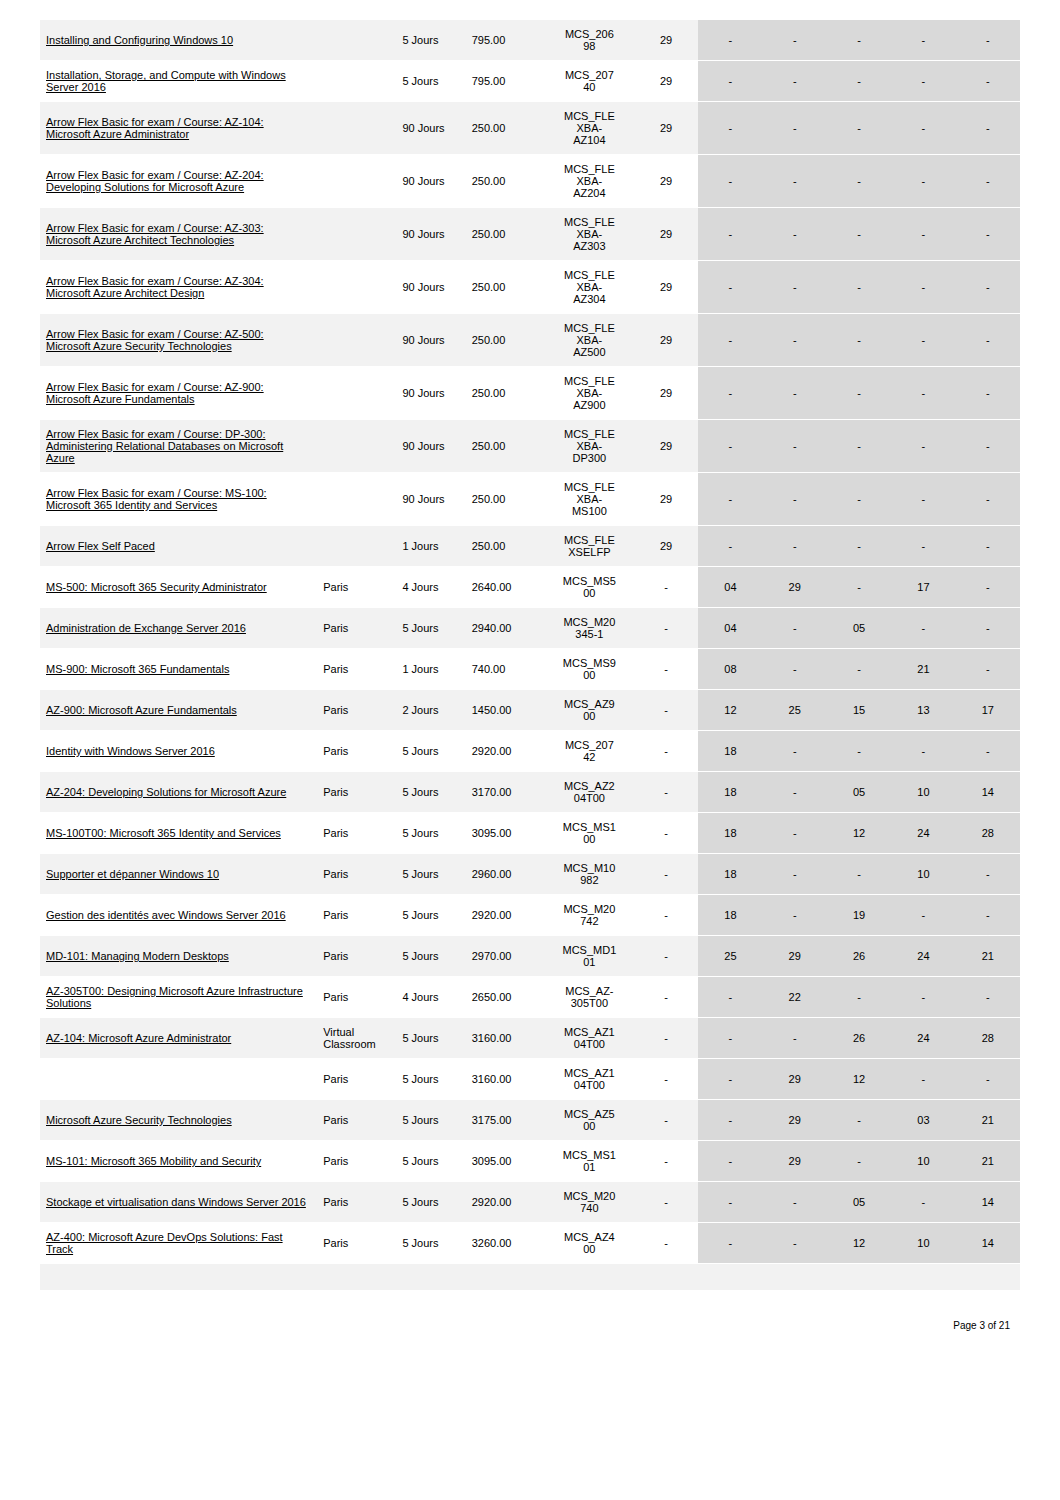| Installing and Configuring Windows 10 | | 5 Jours | 795.00 | MCS_206 98 | 29 | - | - | - | - | - |
| Installation, Storage, and Compute with Windows Server 2016 | | 5 Jours | 795.00 | MCS_207 40 | 29 | - | - | - | - | - |
| Arrow Flex Basic for exam / Course: AZ-104: Microsoft Azure Administrator | | 90 Jours | 250.00 | MCS_FLE XBA- AZ104 | 29 | - | - | - | - | - |
| Arrow Flex Basic for exam / Course: AZ-204: Developing Solutions for Microsoft Azure | | 90 Jours | 250.00 | MCS_FLE XBA- AZ204 | 29 | - | - | - | - | - |
| Arrow Flex Basic for exam / Course: AZ-303: Microsoft Azure Architect Technologies | | 90 Jours | 250.00 | MCS_FLE XBA- AZ303 | 29 | - | - | - | - | - |
| Arrow Flex Basic for exam / Course: AZ-304: Microsoft Azure Architect Design | | 90 Jours | 250.00 | MCS_FLE XBA- AZ304 | 29 | - | - | - | - | - |
| Arrow Flex Basic for exam / Course: AZ-500: Microsoft Azure Security Technologies | | 90 Jours | 250.00 | MCS_FLE XBA- AZ500 | 29 | - | - | - | - | - |
| Arrow Flex Basic for exam / Course: AZ-900: Microsoft Azure Fundamentals | | 90 Jours | 250.00 | MCS_FLE XBA- AZ900 | 29 | - | - | - | - | - |
| Arrow Flex Basic for exam / Course: DP-300: Administering Relational Databases on Microsoft Azure | | 90 Jours | 250.00 | MCS_FLE XBA- DP300 | 29 | - | - | - | - | - |
| Arrow Flex Basic for exam / Course: MS-100: Microsoft 365 Identity and Services | | 90 Jours | 250.00 | MCS_FLE XBA- MS100 | 29 | - | - | - | - | - |
| Arrow Flex Self Paced | | 1 Jours | 250.00 | MCS_FLE XSELFP | 29 | - | - | - | - | - |
| MS-500: Microsoft 365 Security Administrator | Paris | 4 Jours | 2640.00 | MCS_MS5 00 | - | 04 | 29 | - | 17 | - |
| Administration de Exchange Server 2016 | Paris | 5 Jours | 2940.00 | MCS_M20 345-1 | - | 04 | - | 05 | - | - |
| MS-900: Microsoft 365 Fundamentals | Paris | 1 Jours | 740.00 | MCS_MS9 00 | - | 08 | - | - | 21 | - |
| AZ-900: Microsoft Azure Fundamentals | Paris | 2 Jours | 1450.00 | MCS_AZ9 00 | - | 12 | 25 | 15 | 13 | 17 |
| Identity with Windows Server 2016 | Paris | 5 Jours | 2920.00 | MCS_207 42 | - | 18 | - | - | - | - |
| AZ-204: Developing Solutions for Microsoft Azure | Paris | 5 Jours | 3170.00 | MCS_AZ2 04T00 | - | 18 | - | 05 | 10 | 14 |
| MS-100T00: Microsoft 365 Identity and Services | Paris | 5 Jours | 3095.00 | MCS_MS1 00 | - | 18 | - | 12 | 24 | 28 |
| Supporter et dépanner Windows 10 | Paris | 5 Jours | 2960.00 | MCS_M10 982 | - | 18 | - | - | 10 | - |
| Gestion des identités avec Windows Server 2016 | Paris | 5 Jours | 2920.00 | MCS_M20 742 | - | 18 | - | 19 | - | - |
| MD-101: Managing Modern Desktops | Paris | 5 Jours | 2970.00 | MCS_MD1 01 | - | 25 | 29 | 26 | 24 | 21 |
| AZ-305T00: Designing Microsoft Azure Infrastructure Solutions | Paris | 4 Jours | 2650.00 | MCS_AZ- 305T00 | - | - | 22 | - | - | - |
| AZ-104: Microsoft Azure Administrator | Virtual Classroom | 5 Jours | 3160.00 | MCS_AZ1 04T00 | - | - | - | 26 | 24 | 28 |
| | Paris | 5 Jours | 3160.00 | MCS_AZ1 04T00 | - | - | 29 | 12 | - | - |
| Microsoft Azure Security Technologies | Paris | 5 Jours | 3175.00 | MCS_AZ5 00 | - | - | 29 | - | 03 | 21 |
| MS-101: Microsoft 365 Mobility and Security | Paris | 5 Jours | 3095.00 | MCS_MS1 01 | - | - | 29 | - | 10 | 21 |
| Stockage et virtualisation dans Windows Server 2016 | Paris | 5 Jours | 2920.00 | MCS_M20 740 | - | - | - | 05 | - | 14 |
| AZ-400: Microsoft Azure DevOps Solutions: Fast Track | Paris | 5 Jours | 3260.00 | MCS_AZ4 00 | - | - | - | 12 | 10 | 14 |
Page 3 of 21